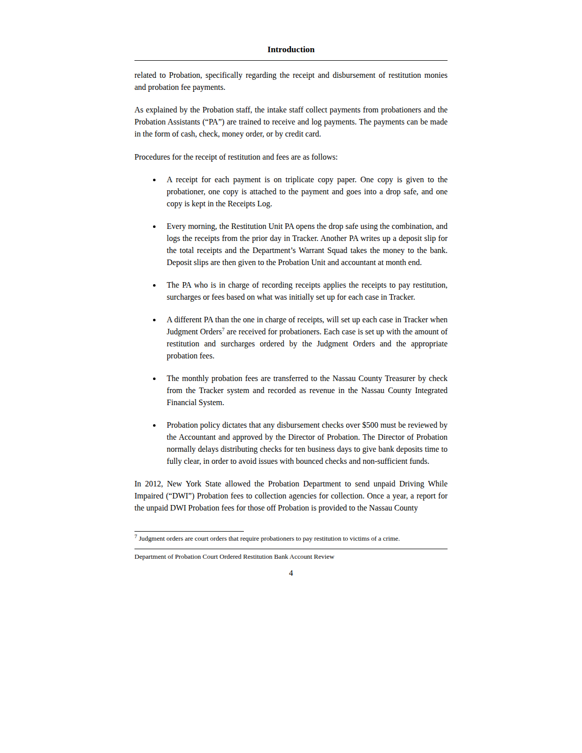Introduction
related to Probation, specifically regarding the receipt and disbursement of restitution monies and probation fee payments.
As explained by the Probation staff, the intake staff collect payments from probationers and the Probation Assistants (“PA”) are trained to receive and log payments. The payments can be made in the form of cash, check, money order, or by credit card.
Procedures for the receipt of restitution and fees are as follows:
A receipt for each payment is on triplicate copy paper. One copy is given to the probationer, one copy is attached to the payment and goes into a drop safe, and one copy is kept in the Receipts Log.
Every morning, the Restitution Unit PA opens the drop safe using the combination, and logs the receipts from the prior day in Tracker. Another PA writes up a deposit slip for the total receipts and the Department’s Warrant Squad takes the money to the bank. Deposit slips are then given to the Probation Unit and accountant at month end.
The PA who is in charge of recording receipts applies the receipts to pay restitution, surcharges or fees based on what was initially set up for each case in Tracker.
A different PA than the one in charge of receipts, will set up each case in Tracker when Judgment Orders7 are received for probationers. Each case is set up with the amount of restitution and surcharges ordered by the Judgment Orders and the appropriate probation fees.
The monthly probation fees are transferred to the Nassau County Treasurer by check from the Tracker system and recorded as revenue in the Nassau County Integrated Financial System.
Probation policy dictates that any disbursement checks over $500 must be reviewed by the Accountant and approved by the Director of Probation. The Director of Probation normally delays distributing checks for ten business days to give bank deposits time to fully clear, in order to avoid issues with bounced checks and non-sufficient funds.
In 2012, New York State allowed the Probation Department to send unpaid Driving While Impaired (“DWI”) Probation fees to collection agencies for collection. Once a year, a report for the unpaid DWI Probation fees for those off Probation is provided to the Nassau County
7 Judgment orders are court orders that require probationers to pay restitution to victims of a crime.
Department of Probation Court Ordered Restitution Bank Account Review
4